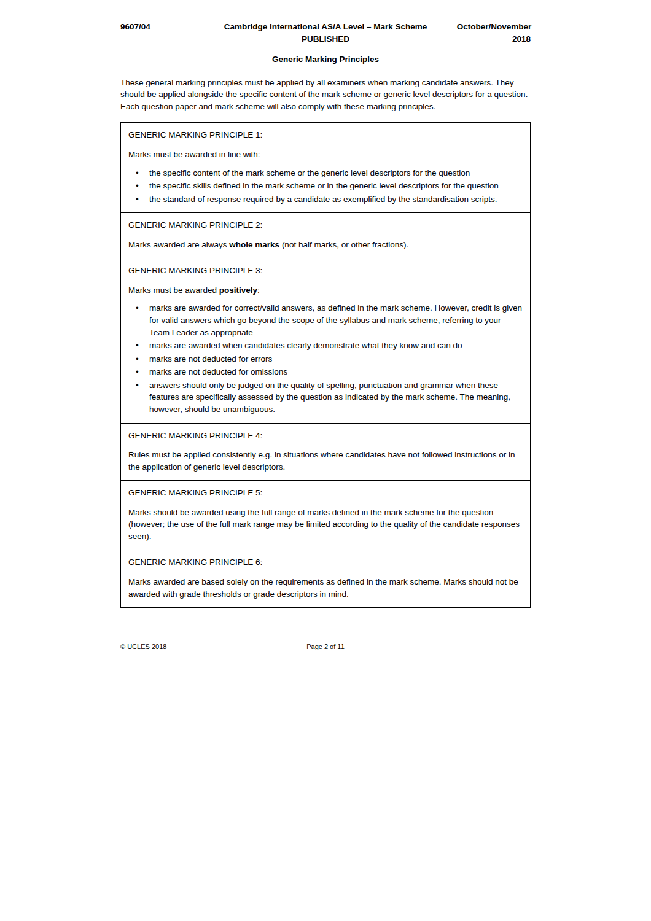9607/04
Cambridge International AS/A Level – Mark Scheme PUBLISHED
October/November
2018
Generic Marking Principles
These general marking principles must be applied by all examiners when marking candidate answers. They should be applied alongside the specific content of the mark scheme or generic level descriptors for a question. Each question paper and mark scheme will also comply with these marking principles.
| GENERIC MARKING PRINCIPLE 1: Marks must be awarded in line with: the specific content of the mark scheme or the generic level descriptors for the question the specific skills defined in the mark scheme or in the generic level descriptors for the question the standard of response required by a candidate as exemplified by the standardisation scripts. |
| GENERIC MARKING PRINCIPLE 2: Marks awarded are always whole marks (not half marks, or other fractions). |
| GENERIC MARKING PRINCIPLE 3: Marks must be awarded positively : marks are awarded for correct/valid answers, as defined in the mark scheme. However, credit is given for valid answers which go beyond the scope of the syllabus and mark scheme, referring to your Team Leader as appropriate marks are awarded when candidates clearly demonstrate what they know and can do marks are not deducted for errors marks are not deducted for omissions answers should only be judged on the quality of spelling, punctuation and grammar when these features are specifically assessed by the question as indicated by the mark scheme. The meaning, however, should be unambiguous. |
| GENERIC MARKING PRINCIPLE 4: Rules must be applied consistently e.g. in situations where candidates have not followed instructions or in the application of generic level descriptors. |
| GENERIC MARKING PRINCIPLE 5: Marks should be awarded using the full range of marks defined in the mark scheme for the question (however; the use of the full mark range may be limited according to the quality of the candidate responses seen). |
| GENERIC MARKING PRINCIPLE 6: Marks awarded are based solely on the requirements as defined in the mark scheme. Marks should not be awarded with grade thresholds or grade descriptors in mind. |
© UCLES 2018
Page 2 of 11